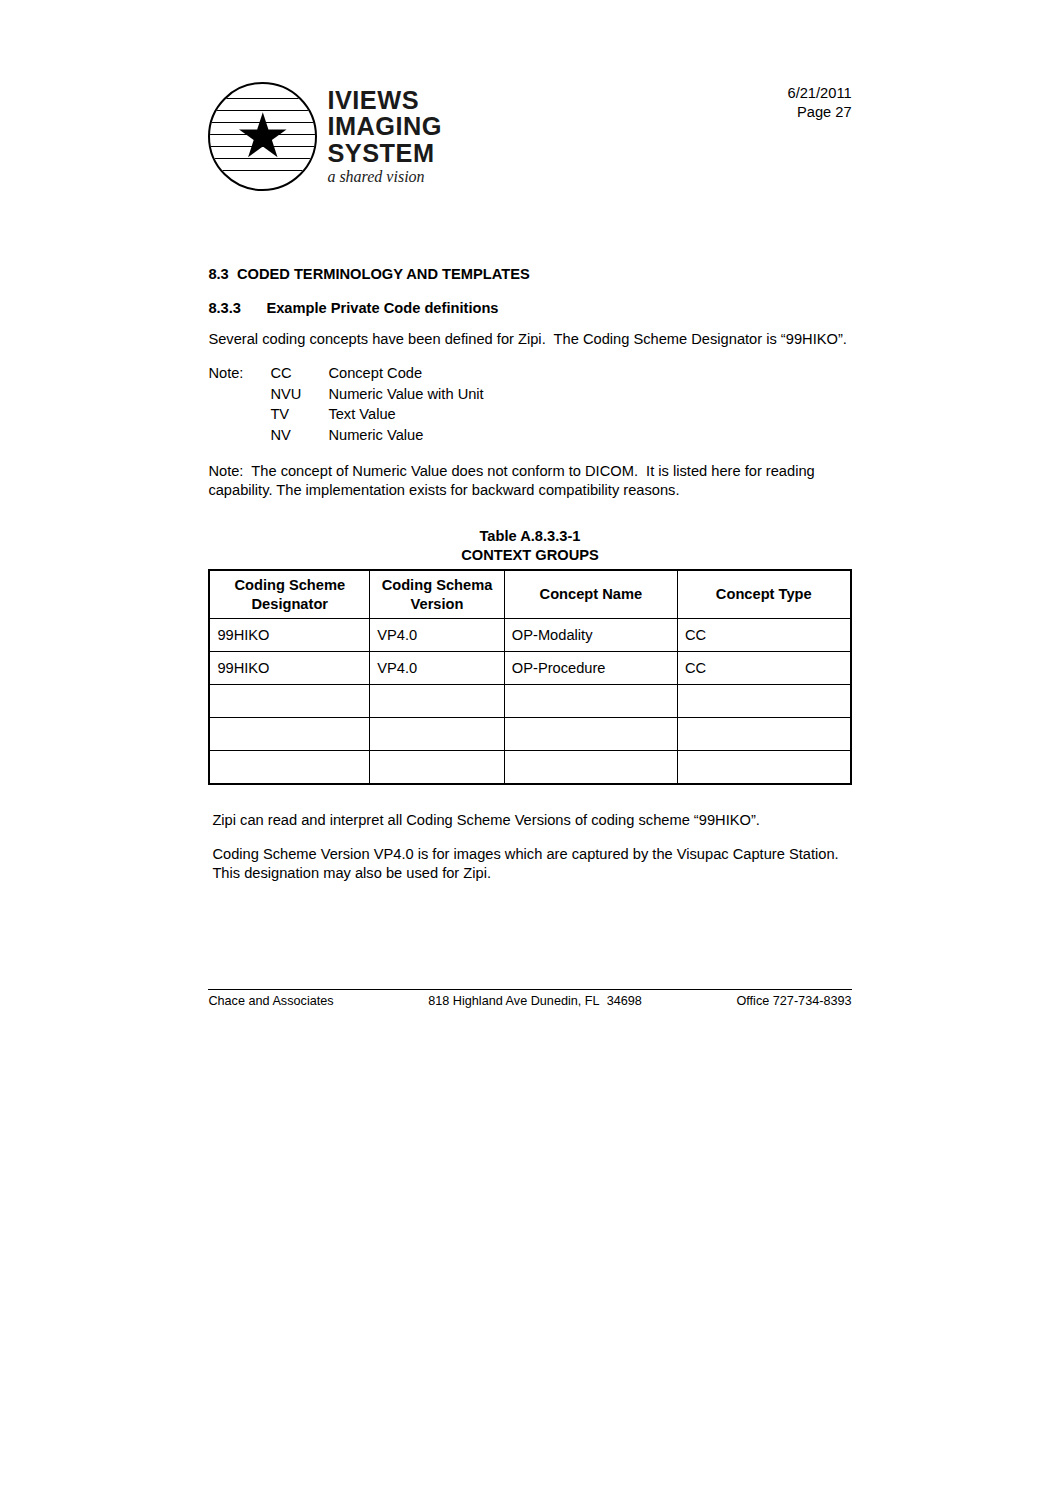★
IVIEWS
IMAGING
SYSTEM
a shared vision
6/21/2011
Page 27
8.3 CODED TERMINOLOGY AND TEMPLATES
8.3.3 Example Private Code definitions
Several coding concepts have been defined for Zipi. The Coding Scheme Designator is “99HIKO”.
Note:
CC Concept Code
NVU Numeric Value with Unit
TV Text Value
NV Numeric Value
Note: The concept of Numeric Value does not conform to DICOM. It is listed here for reading capability. The implementation exists for backward compatibility reasons.
Table A.8.3.3-1
CONTEXT GROUPS
| Coding Scheme Designator | Coding Schema Version | Concept Name | Concept Type |
| --- | --- | --- | --- |
| 99HIKO | VP4.0 | OP-Modality | CC |
| 99HIKO | VP4.0 | OP-Procedure | CC |
Zipi can read and interpret all Coding Scheme Versions of coding scheme “99HIKO”.
Coding Scheme Version VP4.0 is for images which are captured by the Visupac Capture Station. This designation may also be used for Zipi.
Chace and Associates 818 Highland Ave Dunedin, FL 34698 Office 727-734-8393